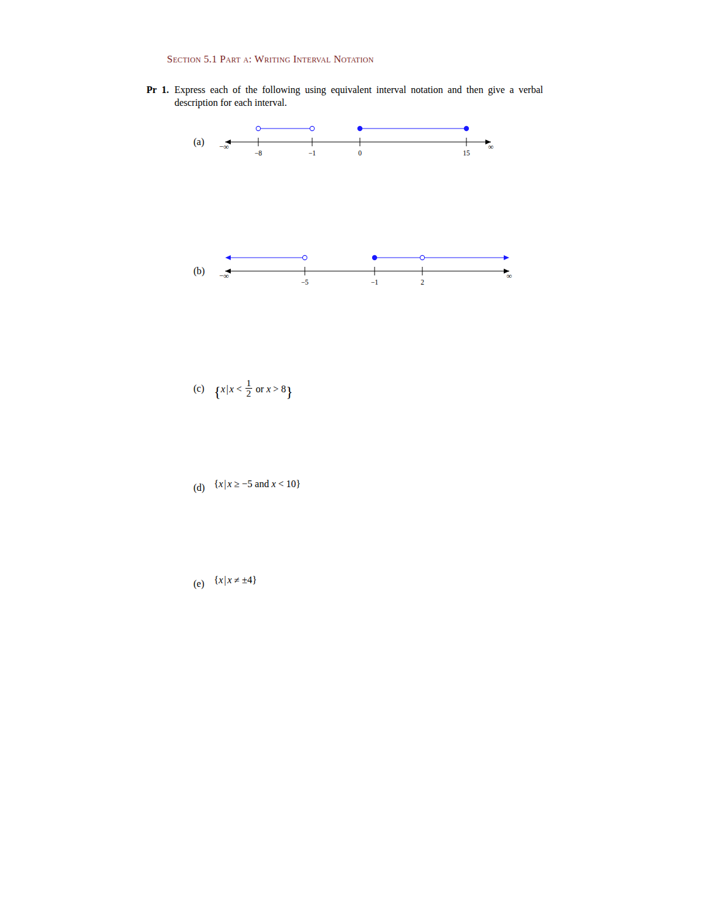Section 5.1 Part a: Writing Interval Notation
Pr 1.
Express each of the following using equivalent interval notation and then give a verbal description for each interval.
(a)
−8 −1 0 15 −∞ ∞
(b)
−5 −1 2 −∞ ∞
(c)
{x|x < 12 or x > 8}
(d)
{x|x ≥ −5 and x < 10}
(e)
{x|x ≠ ±4}